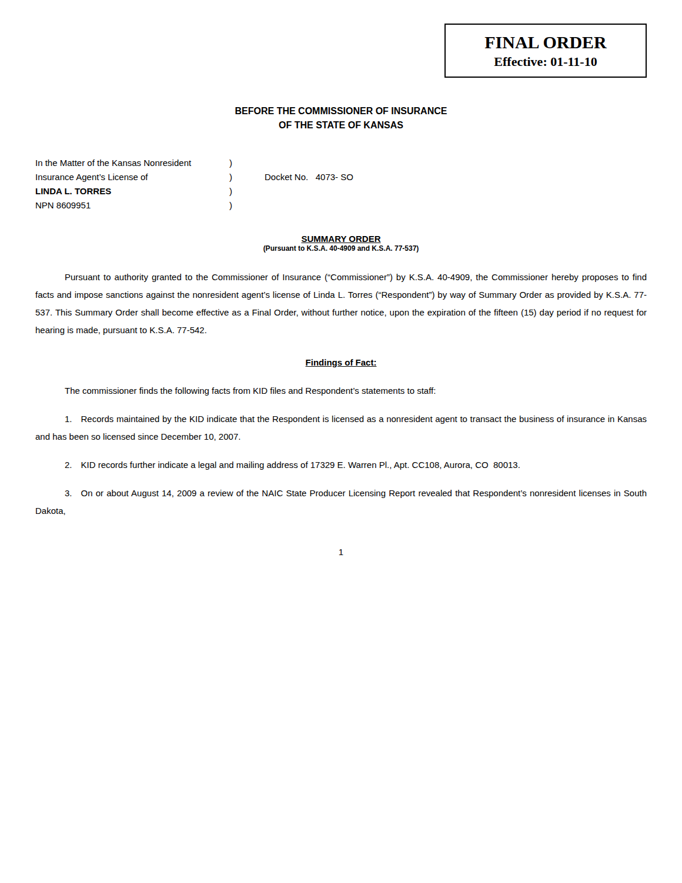FINAL ORDER
Effective: 01-11-10
BEFORE THE COMMISSIONER OF INSURANCE
OF THE STATE OF KANSAS
| In the Matter of the Kansas Nonresident | ) | |
| Insurance Agent’s License of | ) | Docket No. 4073- SO |
| LINDA L. TORRES | ) | |
| NPN 8609951 | ) | |
SUMMARY ORDER
(Pursuant to K.S.A. 40-4909 and K.S.A. 77-537)
Pursuant to authority granted to the Commissioner of Insurance (“Commissioner”) by K.S.A. 40-4909, the Commissioner hereby proposes to find facts and impose sanctions against the nonresident agent’s license of Linda L. Torres (“Respondent”) by way of Summary Order as provided by K.S.A. 77-537. This Summary Order shall become effective as a Final Order, without further notice, upon the expiration of the fifteen (15) day period if no request for hearing is made, pursuant to K.S.A. 77-542.
Findings of Fact:
The commissioner finds the following facts from KID files and Respondent’s statements to staff:
1. Records maintained by the KID indicate that the Respondent is licensed as a nonresident agent to transact the business of insurance in Kansas and has been so licensed since December 10, 2007.
2. KID records further indicate a legal and mailing address of 17329 E. Warren Pl., Apt. CC108, Aurora, CO 80013.
3. On or about August 14, 2009 a review of the NAIC State Producer Licensing Report revealed that Respondent’s nonresident licenses in South Dakota,
1